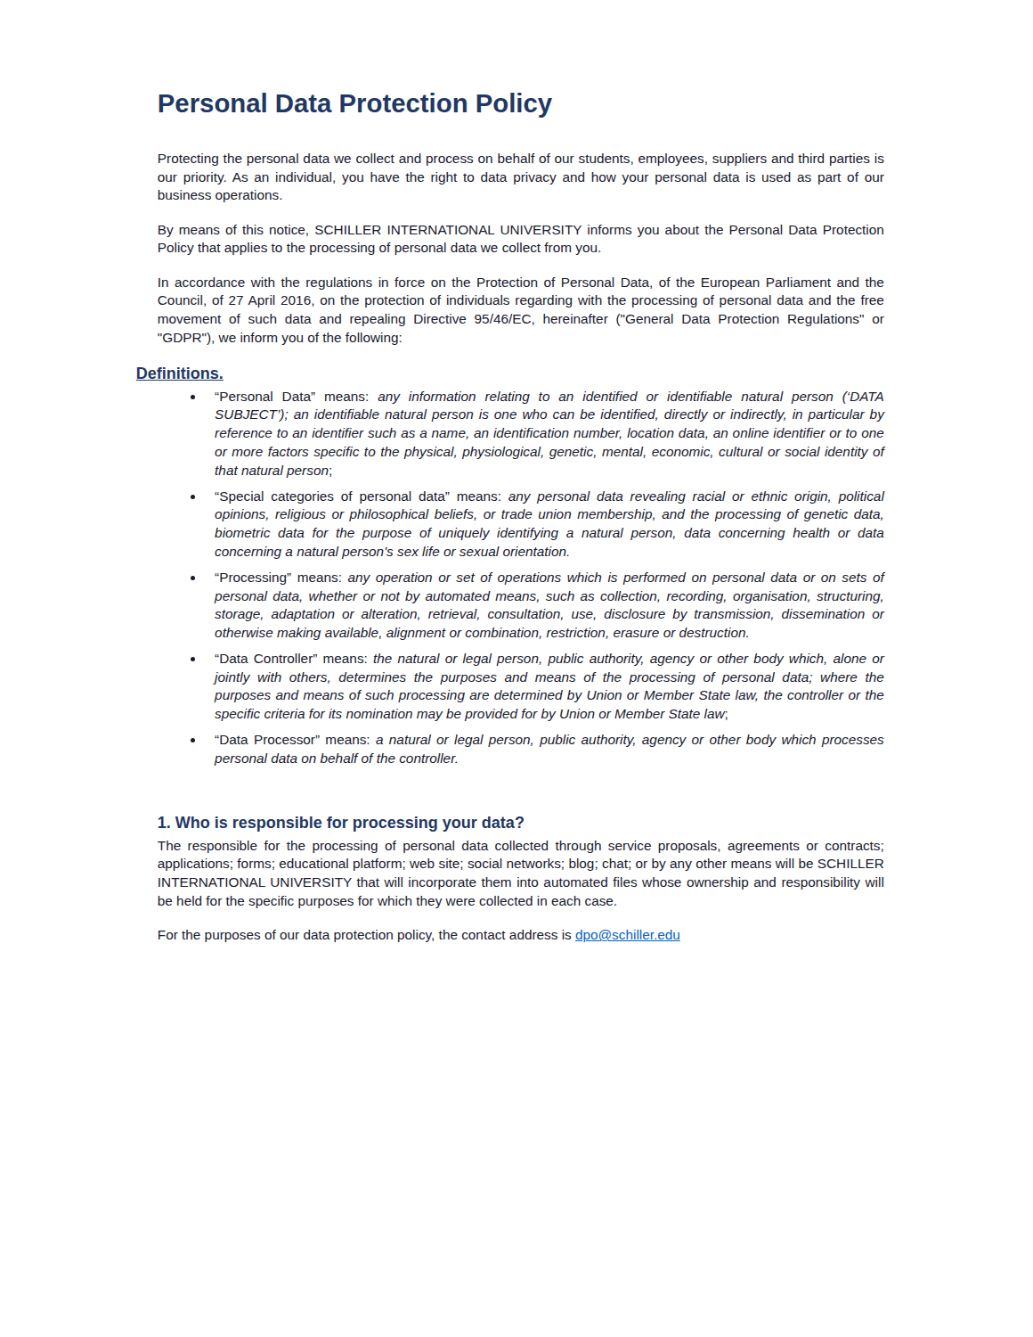Personal Data Protection Policy
Protecting the personal data we collect and process on behalf of our students, employees, suppliers and third parties is our priority. As an individual, you have the right to data privacy and how your personal data is used as part of our business operations.
By means of this notice, SCHILLER INTERNATIONAL UNIVERSITY informs you about the Personal Data Protection Policy that applies to the processing of personal data we collect from you.
In accordance with the regulations in force on the Protection of Personal Data, of the European Parliament and the Council, of 27 April 2016, on the protection of individuals regarding with the processing of personal data and the free movement of such data and repealing Directive 95/46/EC, hereinafter ("General Data Protection Regulations" or "GDPR"), we inform you of the following:
Definitions.
“Personal Data” means: any information relating to an identified or identifiable natural person (‘DATA SUBJECT’); an identifiable natural person is one who can be identified, directly or indirectly, in particular by reference to an identifier such as a name, an identification number, location data, an online identifier or to one or more factors specific to the physical, physiological, genetic, mental, economic, cultural or social identity of that natural person;
“Special categories of personal data” means: any personal data revealing racial or ethnic origin, political opinions, religious or philosophical beliefs, or trade union membership, and the processing of genetic data, biometric data for the purpose of uniquely identifying a natural person, data concerning health or data concerning a natural person's sex life or sexual orientation.
“Processing” means: any operation or set of operations which is performed on personal data or on sets of personal data, whether or not by automated means, such as collection, recording, organisation, structuring, storage, adaptation or alteration, retrieval, consultation, use, disclosure by transmission, dissemination or otherwise making available, alignment or combination, restriction, erasure or destruction.
“Data Controller” means: the natural or legal person, public authority, agency or other body which, alone or jointly with others, determines the purposes and means of the processing of personal data; where the purposes and means of such processing are determined by Union or Member State law, the controller or the specific criteria for its nomination may be provided for by Union or Member State law;
“Data Processor” means: a natural or legal person, public authority, agency or other body which processes personal data on behalf of the controller.
1. Who is responsible for processing your data?
The responsible for the processing of personal data collected through service proposals, agreements or contracts; applications; forms; educational platform; web site; social networks; blog; chat; or by any other means will be SCHILLER INTERNATIONAL UNIVERSITY that will incorporate them into automated files whose ownership and responsibility will be held for the specific purposes for which they were collected in each case.
For the purposes of our data protection policy, the contact address is dpo@schiller.edu